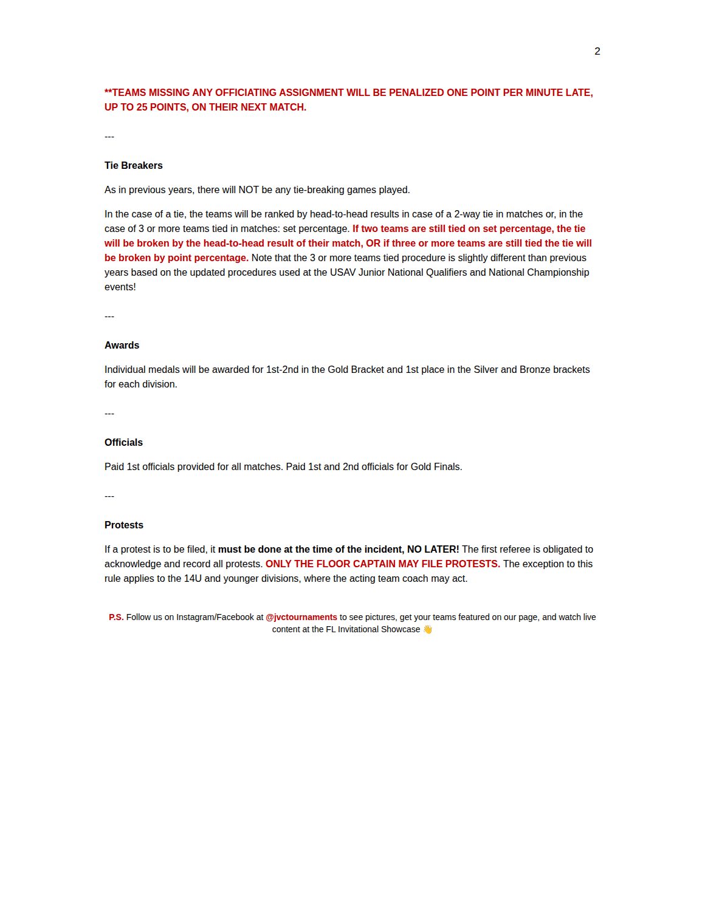2
**TEAMS MISSING ANY OFFICIATING ASSIGNMENT WILL BE PENALIZED ONE POINT PER MINUTE LATE, UP TO 25 POINTS, ON THEIR NEXT MATCH.
---
Tie Breakers
As in previous years, there will NOT be any tie-breaking games played.
In the case of a tie, the teams will be ranked by head-to-head results in case of a 2-way tie in matches or, in the case of 3 or more teams tied in matches: set percentage. If two teams are still tied on set percentage, the tie will be broken by the head-to-head result of their match, OR if three or more teams are still tied the tie will be broken by point percentage. Note that the 3 or more teams tied procedure is slightly different than previous years based on the updated procedures used at the USAV Junior National Qualifiers and National Championship events!
---
Awards
Individual medals will be awarded for 1st-2nd in the Gold Bracket and 1st place in the Silver and Bronze brackets for each division.
---
Officials
Paid 1st officials provided for all matches. Paid 1st and 2nd officials for Gold Finals.
---
Protests
If a protest is to be filed, it must be done at the time of the incident, NO LATER! The first referee is obligated to acknowledge and record all protests. ONLY THE FLOOR CAPTAIN MAY FILE PROTESTS. The exception to this rule applies to the 14U and younger divisions, where the acting team coach may act.
P.S. Follow us on Instagram/Facebook at @jvctournaments to see pictures, get your teams featured on our page, and watch live content at the FL Invitational Showcase 👋